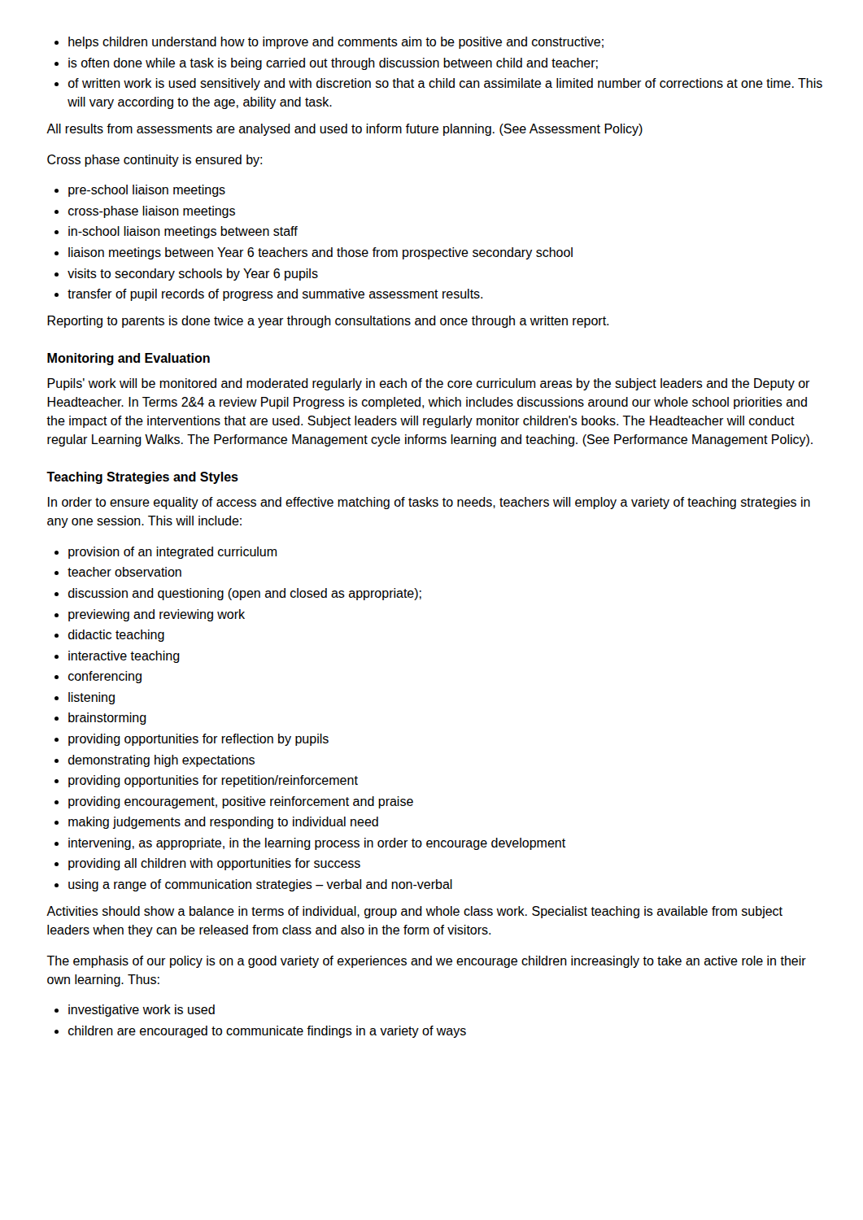helps children understand how to improve and comments aim to be positive and constructive;
is often done while a task is being carried out through discussion between child and teacher;
of written work is used sensitively and with discretion so that a child can assimilate a limited number of corrections at one time. This will vary according to the age, ability and task.
All results from assessments are analysed and used to inform future planning. (See Assessment Policy)
Cross phase continuity is ensured by:
pre-school liaison meetings
cross-phase liaison meetings
in-school liaison meetings between staff
liaison meetings between Year 6 teachers and those from prospective secondary school
visits to secondary schools by Year 6 pupils
transfer of pupil records of progress and summative assessment results.
Reporting to parents is done twice a year through consultations and once through a written report.
Monitoring and Evaluation
Pupils' work will be monitored and moderated regularly in each of the core curriculum areas by the subject leaders and the Deputy or Headteacher. In Terms 2&4 a review Pupil Progress is completed, which includes discussions around our whole school priorities and the impact of the interventions that are used. Subject leaders will regularly monitor children's books. The Headteacher will conduct regular Learning Walks. The Performance Management cycle informs learning and teaching. (See Performance Management Policy).
Teaching Strategies and Styles
In order to ensure equality of access and effective matching of tasks to needs, teachers will employ a variety of teaching strategies in any one session. This will include:
provision of an integrated curriculum
teacher observation
discussion and questioning (open and closed as appropriate);
previewing and reviewing work
didactic teaching
interactive teaching
conferencing
listening
brainstorming
providing opportunities for reflection by pupils
demonstrating high expectations
providing opportunities for repetition/reinforcement
providing encouragement, positive reinforcement and praise
making judgements and responding to individual need
intervening, as appropriate, in the learning process in order to encourage development
providing all children with opportunities for success
using a range of communication strategies – verbal and non-verbal
Activities should show a balance in terms of individual, group and whole class work. Specialist teaching is available from subject leaders when they can be released from class and also in the form of visitors.
The emphasis of our policy is on a good variety of experiences and we encourage children increasingly to take an active role in their own learning. Thus:
investigative work is used
children are encouraged to communicate findings in a variety of ways